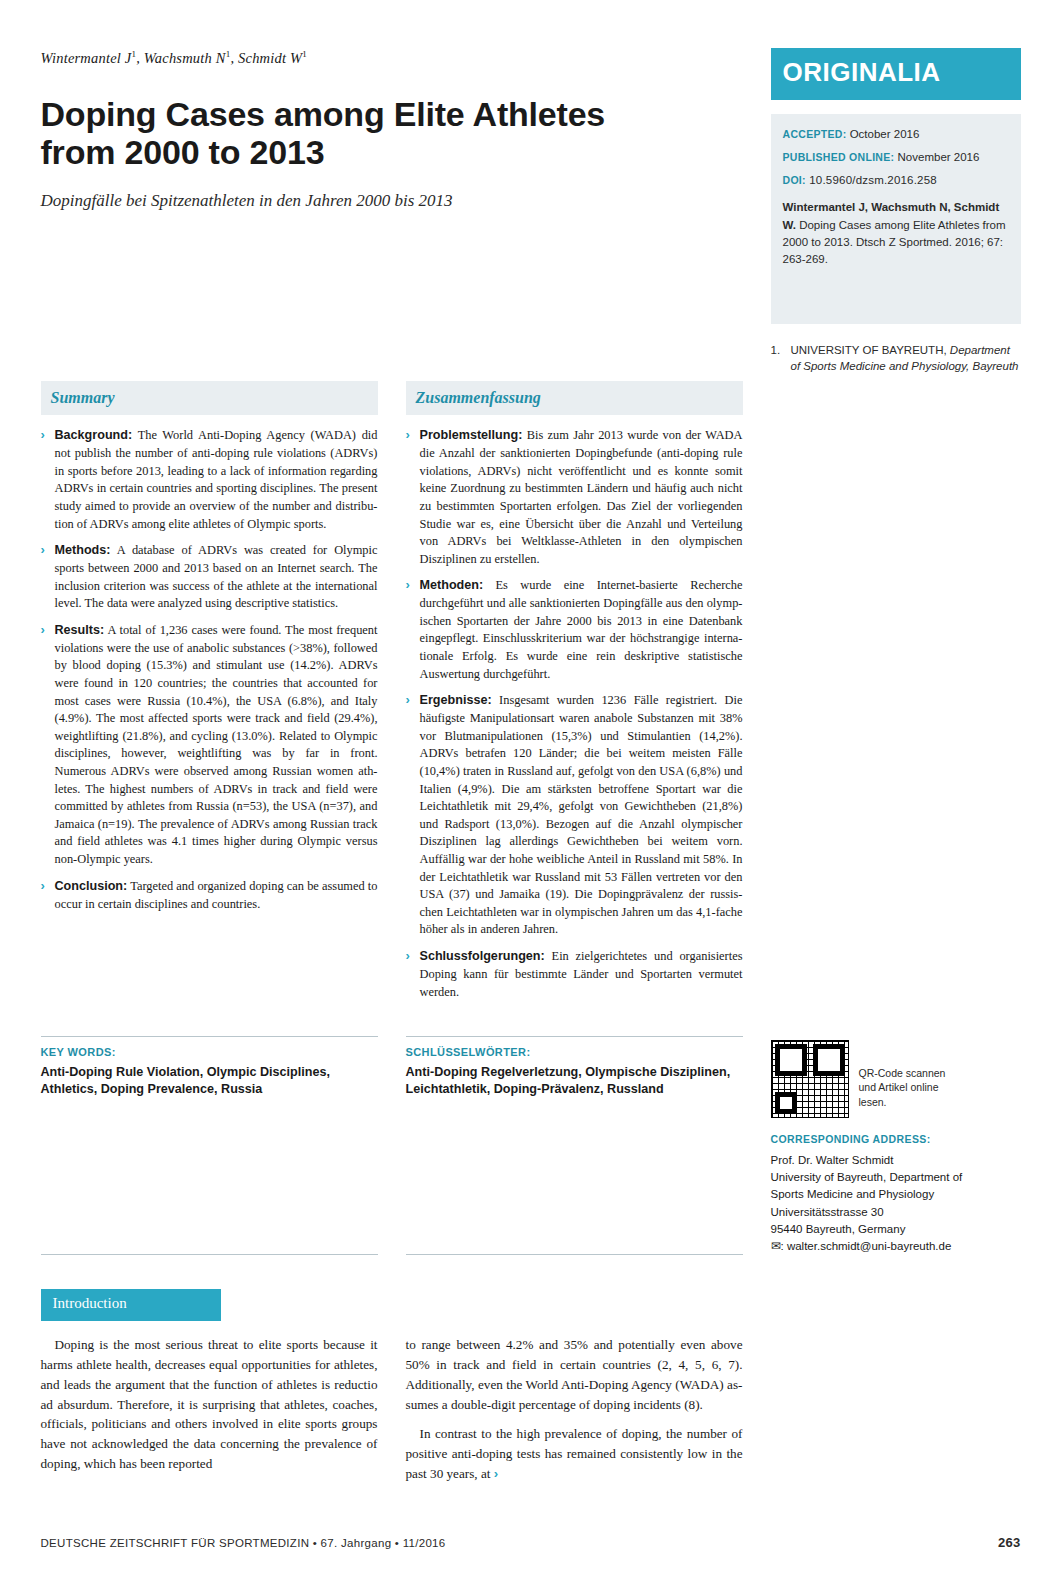Wintermantel J1, Wachsmuth N1, Schmidt W1
Doping Cases among Elite Athletes
from 2000 to 2013
Dopingfälle bei Spitzenathleten in den Jahren 2000 bis 2013
ORIGINALIA
Accepted: October 2016
Published online: November 2016
DOI: 10.5960/dzsm.2016.258
Wintermantel J, Wachsmuth N, Schmidt W. Doping Cases among Elite Athletes from 2000 to 2013. Dtsch Z Sportmed. 2016; 67: 263-269.
1.
UNIVERSITY OF BAYREUTH, Department of Sports Medicine and Physiology, Bayreuth
Summary
Background: The World Anti-Doping Agency (WADA) did not publish the number of anti-doping rule violations (ADRVs) in sports before 2013, leading to a lack of information regarding ADRVs in certain countries and sporting disciplines. The present study aimed to provide an overview of the number and distribution of ADRVs among elite athletes of Olympic sports.
Methods: A database of ADRVs was created for Olympic sports between 2000 and 2013 based on an Internet search. The inclusion criterion was success of the athlete at the international level. The data were analyzed using descriptive statistics.
Results: A total of 1,236 cases were found. The most frequent violations were the use of anabolic substances (>38%), followed by blood doping (15.3%) and stimulant use (14.2%). ADRVs were found in 120 countries; the countries that accounted for most cases were Russia (10.4%), the USA (6.8%), and Italy (4.9%). The most affected sports were track and field (29.4%), weightlifting (21.8%), and cycling (13.0%). Related to Olympic disciplines, however, weightlifting was by far in front. Numerous ADRVs were observed among Russian women athletes. The highest numbers of ADRVs in track and field were committed by athletes from Russia (n=53), the USA (n=37), and Jamaica (n=19). The prevalence of ADRVs among Russian track and field athletes was 4.1 times higher during Olympic versus non-Olympic years.
Conclusion: Targeted and organized doping can be assumed to occur in certain disciplines and countries.
Zusammenfassung
Problemstellung: Bis zum Jahr 2013 wurde von der WADA die Anzahl der sanktionierten Dopingbefunde (anti-doping rule violations, ADRVs) nicht veröffentlicht und es konnte somit keine Zuordnung zu bestimmten Ländern und häufig auch nicht zu bestimmten Sportarten erfolgen. Das Ziel der vorliegenden Studie war es, eine Übersicht über die Anzahl und Verteilung von ADRVs bei Weltklasse-Athleten in den olympischen Disziplinen zu erstellen.
Methoden: Es wurde eine Internet-basierte Recherche durchgeführt und alle sanktionierten Dopingfälle aus den olympischen Sportarten der Jahre 2000 bis 2013 in eine Datenbank eingepflegt. Einschlusskriterium war der höchstrangige internationale Erfolg. Es wurde eine rein deskriptive statistische Auswertung durchgeführt.
Ergebnisse: Insgesamt wurden 1236 Fälle registriert. Die häufigste Manipulationsart waren anabole Substanzen mit 38% vor Blutmanipulationen (15,3%) und Stimulantien (14,2%). ADRVs betrafen 120 Länder; die bei weitem meisten Fälle (10,4%) traten in Russland auf, gefolgt von den USA (6,8%) und Italien (4,9%). Die am stärksten betroffene Sportart war die Leichtathletik mit 29,4%, gefolgt von Gewichtheben (21,8%) und Radsport (13,0%). Bezogen auf die Anzahl olympischer Disziplinen lag allerdings Gewichtheben bei weitem vorn. Auffällig war der hohe weibliche Anteil in Russland mit 58%. In der Leichtathletik war Russland mit 53 Fällen vertreten vor den USA (37) und Jamaika (19). Die Dopingprävalenz der russischen Leichtathleten war in olympischen Jahren um das 4,1-fache höher als in anderen Jahren.
Schlussfolgerungen: Ein zielgerichtetes und organisiertes Doping kann für bestimmte Länder und Sportarten vermutet werden.
Key Words:
Anti-Doping Rule Violation, Olympic Disciplines, Athletics, Doping Prevalence, Russia
Schlüsselwörter:
Anti-Doping Regelverletzung, Olympische Disziplinen, Leichtathletik, Doping-Prävalenz, Russland
QR-Code scannen
und Artikel online
lesen.
Corresponding Address: Prof. Dr. Walter Schmidt
University of Bayreuth, Department of
Sports Medicine and Physiology
Universitätsstrasse 30
95440 Bayreuth, Germany
✉: walter.schmidt@uni-bayreuth.de
Introduction
Doping is the most serious threat to elite sports because it harms athlete health, decreases equal opportunities for athletes, and leads the argument that the function of athletes is reductio ad absurdum. Therefore, it is surprising that athletes, coaches, officials, politicians and others involved in elite sports groups have not acknowledged the data concerning the prevalence of doping, which has been reported
to range between 4.2% and 35% and potentially even above 50% in track and field in certain countries (2, 4, 5, 6, 7). Additionally, even the World Anti-Doping Agency (WADA) assumes a double-digit percentage of doping incidents (8).
In contrast to the high prevalence of doping, the number of positive anti-doping tests has remained consistently low in the past 30 years, at ›
DEUTSCHE ZEITSCHRIFT FÜR SPORTMEDIZIN • 67. Jahrgang • 11/2016
263